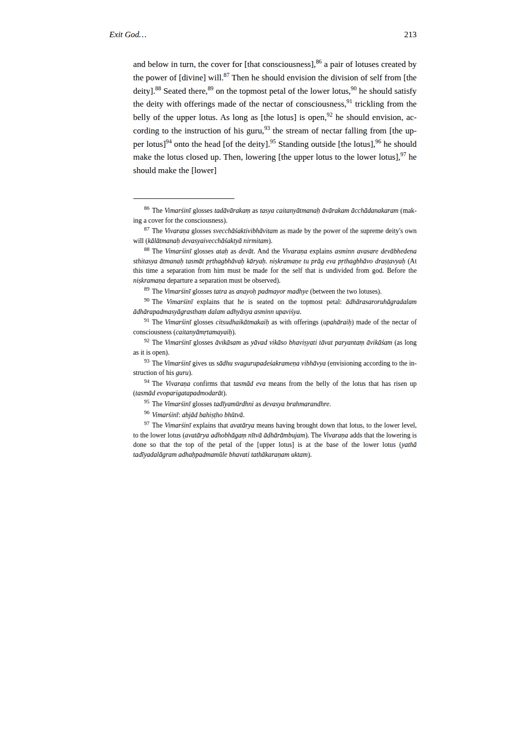Exit God… 213
and below in turn, the cover for [that consciousness],86 a pair of lotuses created by the power of [divine] will.87 Then he should envision the division of self from [the deity].88 Seated there,89 on the topmost petal of the lower lotus,90 he should satisfy the deity with offerings made of the nectar of consciousness,91 trickling from the belly of the upper lotus. As long as [the lotus] is open,92 he should envision, according to the instruction of his guru,93 the stream of nectar falling from [the upper lotus]94 onto the head [of the deity].95 Standing outside [the lotus],96 he should make the lotus closed up. Then, lowering [the upper lotus to the lower lotus],97 he should make the [lower]
86 The Vimarśinī glosses tadāvārakaṃ as tasya caitanyātmanaḥ āvārakam ācchādanakaram (making a cover for the consciousness).
87 The Vivaraṇa glosses svecchāśaktivibhāvitam as made by the power of the supreme deity's own will (kālātmanaḥ devasyaivecchāśaktyā nirmitam).
88 The Vimarśinī glosses ataḥ as devāt. And the Vivaraṇa explains asminn avasare devābhedena sthitasya ātmanaḥ tasmāt pṛthagbhāvaḥ kāryaḥ. niṣkramaṇe tu prāg eva pṛthagbhāvo draṣṭavyaḥ (At this time a separation from him must be made for the self that is undivided from god. Before the niṣkramaṇa departure a separation must be observed).
89 The Vimarśinī glosses tatra as anayoḥ padmayor madhye (between the two lotuses).
90 The Vimarśinī explains that he is seated on the topmost petal: ādhārasaroruhāgradalam ādhārapadmasyāgrasthaṃ dalam adhyāsya asminn upaviśya.
91 The Vimarśinī glosses citsudhaikātmakaiḥ as with offerings (upahāraiḥ) made of the nectar of consciousness (caitanyāmṛtamayaiḥ).
92 The Vimarśinī glosses āvikāsam as yāvad vikāso bhaviṣyati tāvat paryantaṃ āvikāśam (as long as it is open).
93 The Vimarśinī gives us sādhu svagurupadeśakrameṇa vibhāvya (envisioning according to the instruction of his guru).
94 The Vivaraṇa confirms that tasmād eva means from the belly of the lotus that has risen up (tasmād evoparigatapadmodarāt).
95 The Vimarśinī glosses tadīyamūrdhni as devasya brahmarandhre.
96 Vimarśinī: abjād bahiṣṭho bhūtvā.
97 The Vimarśinī explains that avatārya means having brought down that lotus, to the lower level, to the lower lotus (avatārya adhobhāgaṃ nītvā ādhārāmbujam). The Vivaraṇa adds that the lowering is done so that the top of the petal of the [upper lotus] is at the base of the lower lotus (yathā tadīyadalāgram adhaḥpadmamūle bhavati tathākaraṇam uktam).